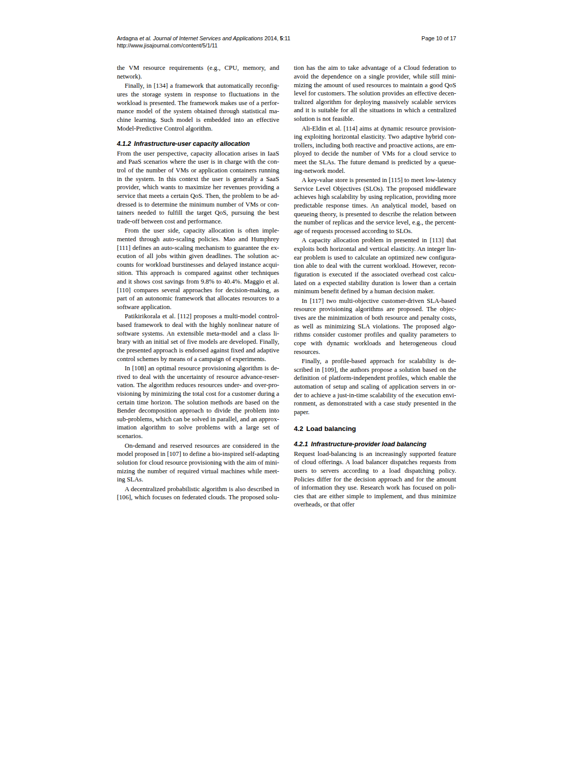Ardagna et al. Journal of Internet Services and Applications 2014, 5:11 http://www.jisajournal.com/content/5/1/11
Page 10 of 17
the VM resource requirements (e.g., CPU, memory, and network).
Finally, in [134] a framework that automatically reconfigures the storage system in response to fluctuations in the workload is presented. The framework makes use of a performance model of the system obtained through statistical machine learning. Such model is embedded into an effective Model-Predictive Control algorithm.
4.1.2 Infrastructure-user capacity allocation
From the user perspective, capacity allocation arises in IaaS and PaaS scenarios where the user is in charge with the control of the number of VMs or application containers running in the system. In this context the user is generally a SaaS provider, which wants to maximize her revenues providing a service that meets a certain QoS. Then, the problem to be addressed is to determine the minimum number of VMs or containers needed to fulfill the target QoS, pursuing the best trade-off between cost and performance.
From the user side, capacity allocation is often implemented through auto-scaling policies. Mao and Humphrey [111] defines an auto-scaling mechanism to guarantee the execution of all jobs within given deadlines. The solution accounts for workload burstinesses and delayed instance acquisition. This approach is compared against other techniques and it shows cost savings from 9.8% to 40.4%. Maggio et al. [110] compares several approaches for decision-making, as part of an autonomic framework that allocates resources to a software application.
Patikirikorala et al. [112] proposes a multi-model control-based framework to deal with the highly nonlinear nature of software systems. An extensible meta-model and a class library with an initial set of five models are developed. Finally, the presented approach is endorsed against fixed and adaptive control schemes by means of a campaign of experiments.
In [108] an optimal resource provisioning algorithm is derived to deal with the uncertainty of resource advance-reservation. The algorithm reduces resources under- and over-provisioning by minimizing the total cost for a customer during a certain time horizon. The solution methods are based on the Bender decomposition approach to divide the problem into sub-problems, which can be solved in parallel, and an approximation algorithm to solve problems with a large set of scenarios.
On-demand and reserved resources are considered in the model proposed in [107] to define a bio-inspired self-adapting solution for cloud resource provisioning with the aim of minimizing the number of required virtual machines while meeting SLAs.
A decentralized probabilistic algorithm is also described in [106], which focuses on federated clouds. The proposed solution has the aim to take advantage of a Cloud federation to avoid the dependence on a single provider, while still minimizing the amount of used resources to maintain a good QoS level for customers. The solution provides an effective decentralized algorithm for deploying massively scalable services and it is suitable for all the situations in which a centralized solution is not feasible.
Ali-Eldin et al. [114] aims at dynamic resource provisioning exploiting horizontal elasticity. Two adaptive hybrid controllers, including both reactive and proactive actions, are employed to decide the number of VMs for a cloud service to meet the SLAs. The future demand is predicted by a queueing-network model.
A key-value store is presented in [115] to meet low-latency Service Level Objectives (SLOs). The proposed middleware achieves high scalability by using replication, providing more predictable response times. An analytical model, based on queueing theory, is presented to describe the relation between the number of replicas and the service level, e.g., the percentage of requests processed according to SLOs.
A capacity allocation problem in presented in [113] that exploits both horizontal and vertical elasticity. An integer linear problem is used to calculate an optimized new configuration able to deal with the current workload. However, reconfiguration is executed if the associated overhead cost calculated on a expected stability duration is lower than a certain minimum benefit defined by a human decision maker.
In [117] two multi-objective customer-driven SLA-based resource provisioning algorithms are proposed. The objectives are the minimization of both resource and penalty costs, as well as minimizing SLA violations. The proposed algorithms consider customer profiles and quality parameters to cope with dynamic workloads and heterogeneous cloud resources.
Finally, a profile-based approach for scalability is described in [109], the authors propose a solution based on the definition of platform-independent profiles, which enable the automation of setup and scaling of application servers in order to achieve a just-in-time scalability of the execution environment, as demonstrated with a case study presented in the paper.
4.2 Load balancing
4.2.1 Infrastructure-provider load balancing
Request load-balancing is an increasingly supported feature of cloud offerings. A load balancer dispatches requests from users to servers according to a load dispatching policy. Policies differ for the decision approach and for the amount of information they use. Research work has focused on policies that are either simple to implement, and thus minimize overheads, or that offer